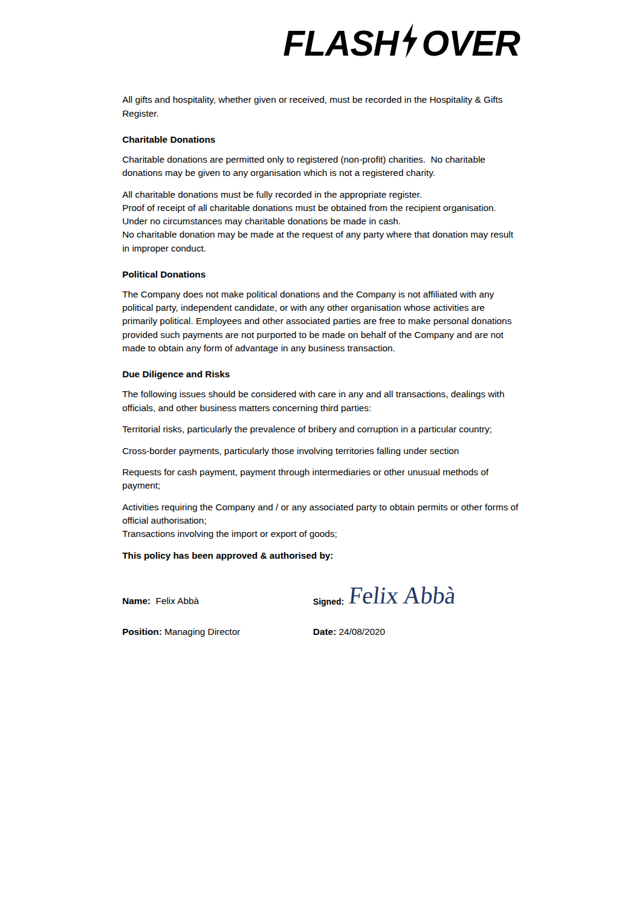FLASH OVER
All gifts and hospitality, whether given or received, must be recorded in the Hospitality & Gifts Register.
Charitable Donations
Charitable donations are permitted only to registered (non-profit) charities. No charitable donations may be given to any organisation which is not a registered charity.
All charitable donations must be fully recorded in the appropriate register.
Proof of receipt of all charitable donations must be obtained from the recipient organisation.
Under no circumstances may charitable donations be made in cash.
No charitable donation may be made at the request of any party where that donation may result in improper conduct.
Political Donations
The Company does not make political donations and the Company is not affiliated with any political party, independent candidate, or with any other organisation whose activities are primarily political. Employees and other associated parties are free to make personal donations provided such payments are not purported to be made on behalf of the Company and are not made to obtain any form of advantage in any business transaction.
Due Diligence and Risks
The following issues should be considered with care in any and all transactions, dealings with officials, and other business matters concerning third parties:
Territorial risks, particularly the prevalence of bribery and corruption in a particular country;
Cross-border payments, particularly those involving territories falling under section
Requests for cash payment, payment through intermediaries or other unusual methods of payment;
Activities requiring the Company and / or any associated party to obtain permits or other forms of official authorisation;
Transactions involving the import or export of goods;
This policy has been approved & authorised by:
Name: Felix Abbà
Signed: Felix Abbà
Position: Managing Director
Date: 24/08/2020